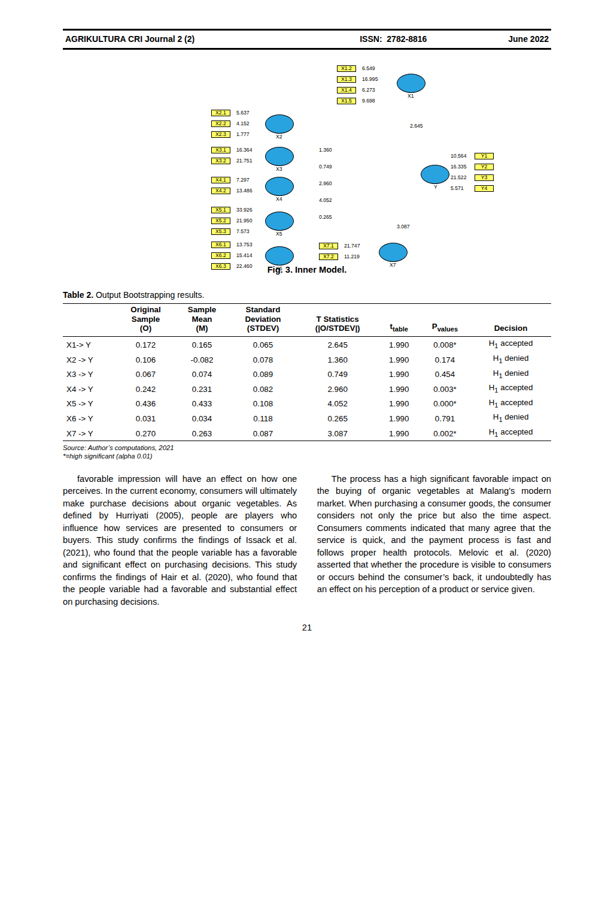| AGRIKULTURA CRI Journal 2 (2) | ISSN: 2782-8816 | June 2022 |
X1.2
6.549
X1.3
16.995
X1.4
6.273
X1.5
9.698
X1
X2.1
5.637
X2.2
4.152
X2.3
1.777
X2
X3.1
16.364
X3.2
21.751
X3
X4.1
7.297
X4.2
13.486
X4
X5.1
33.926
X5.2
21.950
X5.3
7.573
X5
X6.1
13.753
X6.2
15.414
X6.3
22.460
X6
X7.1
21.747
X7.2
11.219
X7
Y
Y1
10.564
Y2
16.335
Y3
21.522
Y4
5.571
2.645
1.360
0.749
2.960
4.052
0.265
3.087
Fig. 3. Inner Model.
Table 2. Output Bootstrapping results.
| | Original Sample (O) | Sample Mean (M) | Standard Deviation (STDEV) | T Statistics (/O/STDEV/) | t table | P values | Decision |
| --- | --- | --- | --- | --- | --- | --- | --- |
| X1-> Y | 0.172 | 0.165 | 0.065 | 2.645 | 1.990 | 0.008* | H 1 accepted |
| X2 -> Y | 0.106 | -0.082 | 0.078 | 1.360 | 1.990 | 0.174 | H 1 denied |
| X3 -> Y | 0.067 | 0.074 | 0.089 | 0.749 | 1.990 | 0.454 | H 1 denied |
| X4 -> Y | 0.242 | 0.231 | 0.082 | 2.960 | 1.990 | 0.003* | H 1 accepted |
| X5 -> Y | 0.436 | 0.433 | 0.108 | 4.052 | 1.990 | 0.000* | H 1 accepted |
| X6 -> Y | 0.031 | 0.034 | 0.118 | 0.265 | 1.990 | 0.791 | H 1 denied |
| X7 -> Y | 0.270 | 0.263 | 0.087 | 3.087 | 1.990 | 0.002* | H 1 accepted |
Source: Author’s computations, 2021
*=high significant (alpha 0.01)
favorable impression will have an effect on how one perceives. In the current economy, consumers will ultimately make purchase decisions about organic vegetables. As defined by Hurriyati (2005), people are players who influence how services are presented to consumers or buyers. This study confirms the findings of Issack et al. (2021), who found that the people variable has a favorable and significant effect on purchasing decisions. This study confirms the findings of Hair et al. (2020), who found that the people variable had a favorable and substantial effect on purchasing decisions.
The process has a high significant favorable impact on the buying of organic vegetables at Malang’s modern market. When purchasing a consumer goods, the consumer considers not only the price but also the time aspect. Consumers comments indicated that many agree that the service is quick, and the payment process is fast and follows proper health protocols. Melovic et al. (2020) asserted that whether the procedure is visible to consumers or occurs behind the consumer’s back, it undoubtedly has an effect on his perception of a product or service given.
21